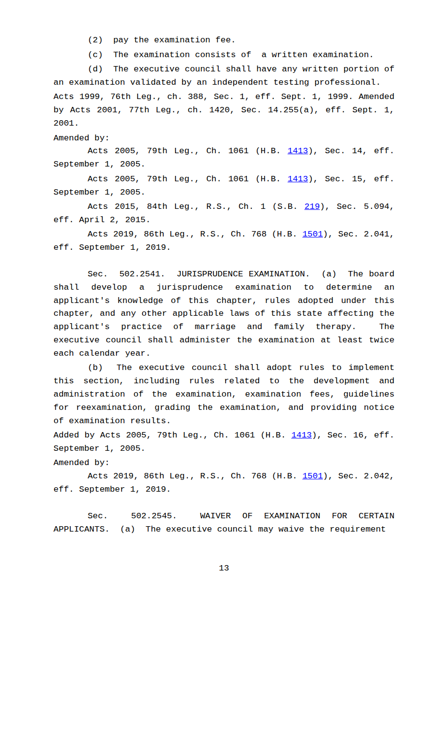(2) pay the examination fee.
(c) The examination consists of a written examination.
(d) The executive council shall have any written portion of an examination validated by an independent testing professional.
Acts 1999, 76th Leg., ch. 388, Sec. 1, eff. Sept. 1, 1999. Amended by Acts 2001, 77th Leg., ch. 1420, Sec. 14.255(a), eff. Sept. 1, 2001.
Amended by:
Acts 2005, 79th Leg., Ch. 1061 (H.B. 1413), Sec. 14, eff. September 1, 2005.
Acts 2005, 79th Leg., Ch. 1061 (H.B. 1413), Sec. 15, eff. September 1, 2005.
Acts 2015, 84th Leg., R.S., Ch. 1 (S.B. 219), Sec. 5.094, eff. April 2, 2015.
Acts 2019, 86th Leg., R.S., Ch. 768 (H.B. 1501), Sec. 2.041, eff. September 1, 2019.
Sec. 502.2541. JURISPRUDENCE EXAMINATION. (a) The board shall develop a jurisprudence examination to determine an applicant's knowledge of this chapter, rules adopted under this chapter, and any other applicable laws of this state affecting the applicant's practice of marriage and family therapy. The executive council shall administer the examination at least twice each calendar year.
(b) The executive council shall adopt rules to implement this section, including rules related to the development and administration of the examination, examination fees, guidelines for reexamination, grading the examination, and providing notice of examination results.
Added by Acts 2005, 79th Leg., Ch. 1061 (H.B. 1413), Sec. 16, eff. September 1, 2005.
Amended by:
Acts 2019, 86th Leg., R.S., Ch. 768 (H.B. 1501), Sec. 2.042, eff. September 1, 2019.
Sec. 502.2545. WAIVER OF EXAMINATION FOR CERTAIN APPLICANTS. (a) The executive council may waive the requirement
13